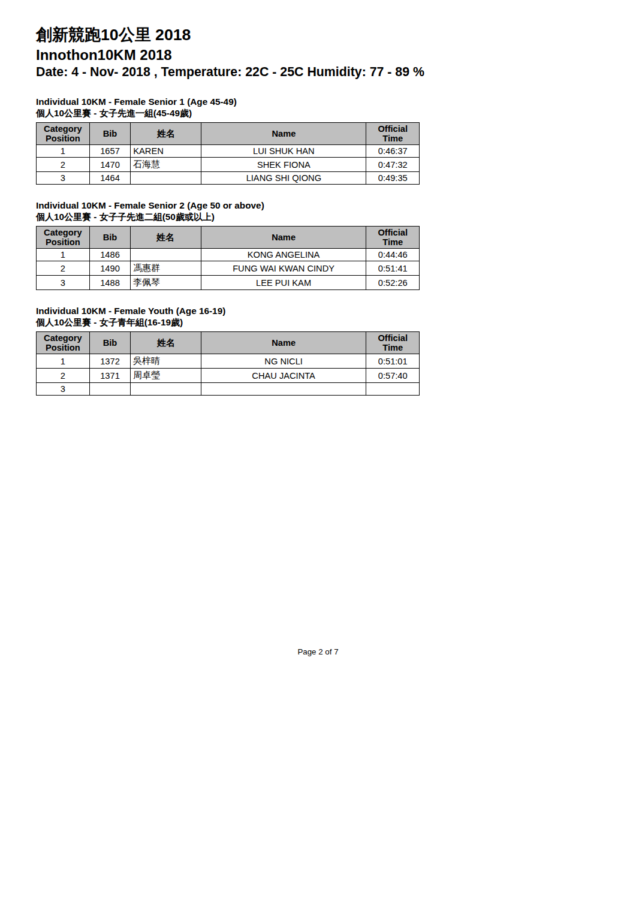創新競跑10公里 2018
Innothon10KM 2018
Date: 4 - Nov- 2018 , Temperature: 22C - 25C Humidity: 77 - 89 %
Individual 10KM - Female Senior 1 (Age 45-49)
個人10公里賽 - 女子先進一組(45-49歲)
| Category Position | Bib | 姓名 | Name | Official Time |
| --- | --- | --- | --- | --- |
| 1 | 1657 | KAREN | LUI SHUK HAN | 0:46:37 |
| 2 | 1470 | 石海慧 | SHEK FIONA | 0:47:32 |
| 3 | 1464 | | LIANG SHI QIONG | 0:49:35 |
Individual 10KM - Female Senior 2 (Age 50 or above)
個人10公里賽 - 女子子先進二組(50歲或以上)
| Category Position | Bib | 姓名 | Name | Official Time |
| --- | --- | --- | --- | --- |
| 1 | 1486 | | KONG ANGELINA | 0:44:46 |
| 2 | 1490 | 馮惠群 | FUNG WAI KWAN CINDY | 0:51:41 |
| 3 | 1488 | 李佩琴 | LEE PUI KAM | 0:52:26 |
Individual 10KM - Female Youth (Age 16-19)
個人10公里賽 - 女子青年組(16-19歲)
| Category Position | Bib | 姓名 | Name | Official Time |
| --- | --- | --- | --- | --- |
| 1 | 1372 | 吳梓晴 | NG NICLI | 0:51:01 |
| 2 | 1371 | 周卓瑩 | CHAU JACINTA | 0:57:40 |
| 3 | | | | |
Page 2 of 7